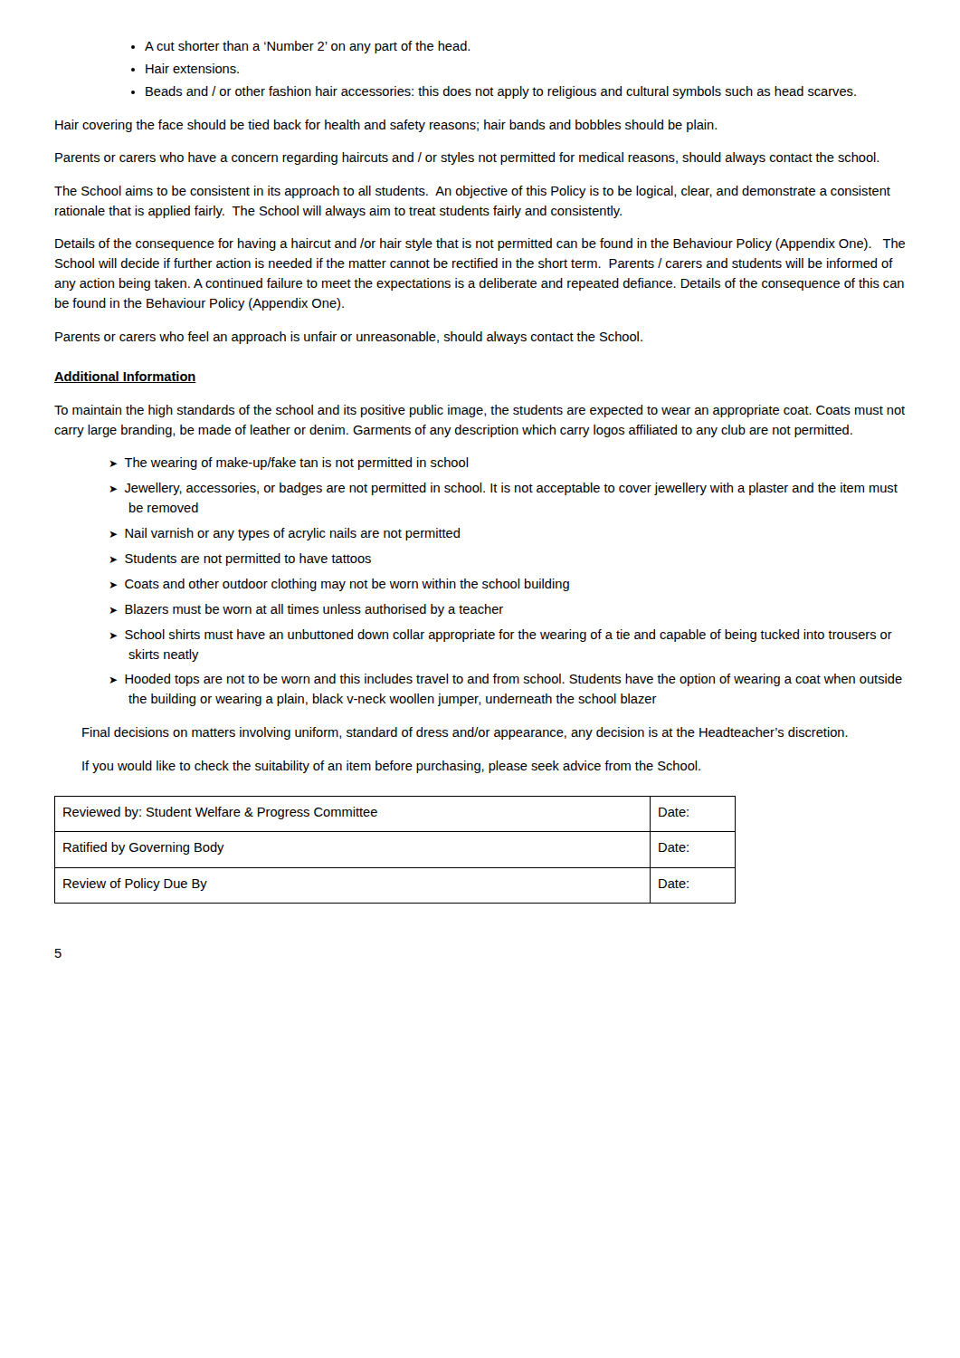A cut shorter than a ‘Number 2’ on any part of the head.
Hair extensions.
Beads and / or other fashion hair accessories: this does not apply to religious and cultural symbols such as head scarves.
Hair covering the face should be tied back for health and safety reasons; hair bands and bobbles should be plain.
Parents or carers who have a concern regarding haircuts and / or styles not permitted for medical reasons, should always contact the school.
The School aims to be consistent in its approach to all students. An objective of this Policy is to be logical, clear, and demonstrate a consistent rationale that is applied fairly. The School will always aim to treat students fairly and consistently.
Details of the consequence for having a haircut and /or hair style that is not permitted can be found in the Behaviour Policy (Appendix One). The School will decide if further action is needed if the matter cannot be rectified in the short term. Parents / carers and students will be informed of any action being taken. A continued failure to meet the expectations is a deliberate and repeated defiance. Details of the consequence of this can be found in the Behaviour Policy (Appendix One).
Parents or carers who feel an approach is unfair or unreasonable, should always contact the School.
Additional Information
To maintain the high standards of the school and its positive public image, the students are expected to wear an appropriate coat. Coats must not carry large branding, be made of leather or denim. Garments of any description which carry logos affiliated to any club are not permitted.
The wearing of make-up/fake tan is not permitted in school
Jewellery, accessories, or badges are not permitted in school. It is not acceptable to cover jewellery with a plaster and the item must be removed
Nail varnish or any types of acrylic nails are not permitted
Students are not permitted to have tattoos
Coats and other outdoor clothing may not be worn within the school building
Blazers must be worn at all times unless authorised by a teacher
School shirts must have an unbuttoned down collar appropriate for the wearing of a tie and capable of being tucked into trousers or skirts neatly
Hooded tops are not to be worn and this includes travel to and from school. Students have the option of wearing a coat when outside the building or wearing a plain, black v-neck woollen jumper, underneath the school blazer
Final decisions on matters involving uniform, standard of dress and/or appearance, any decision is at the Headteacher’s discretion.
If you would like to check the suitability of an item before purchasing, please seek advice from the School.
| Reviewed by: Student Welfare & Progress Committee | Date: |
| Ratified by Governing Body | Date: |
| Review of Policy Due By | Date: |
5